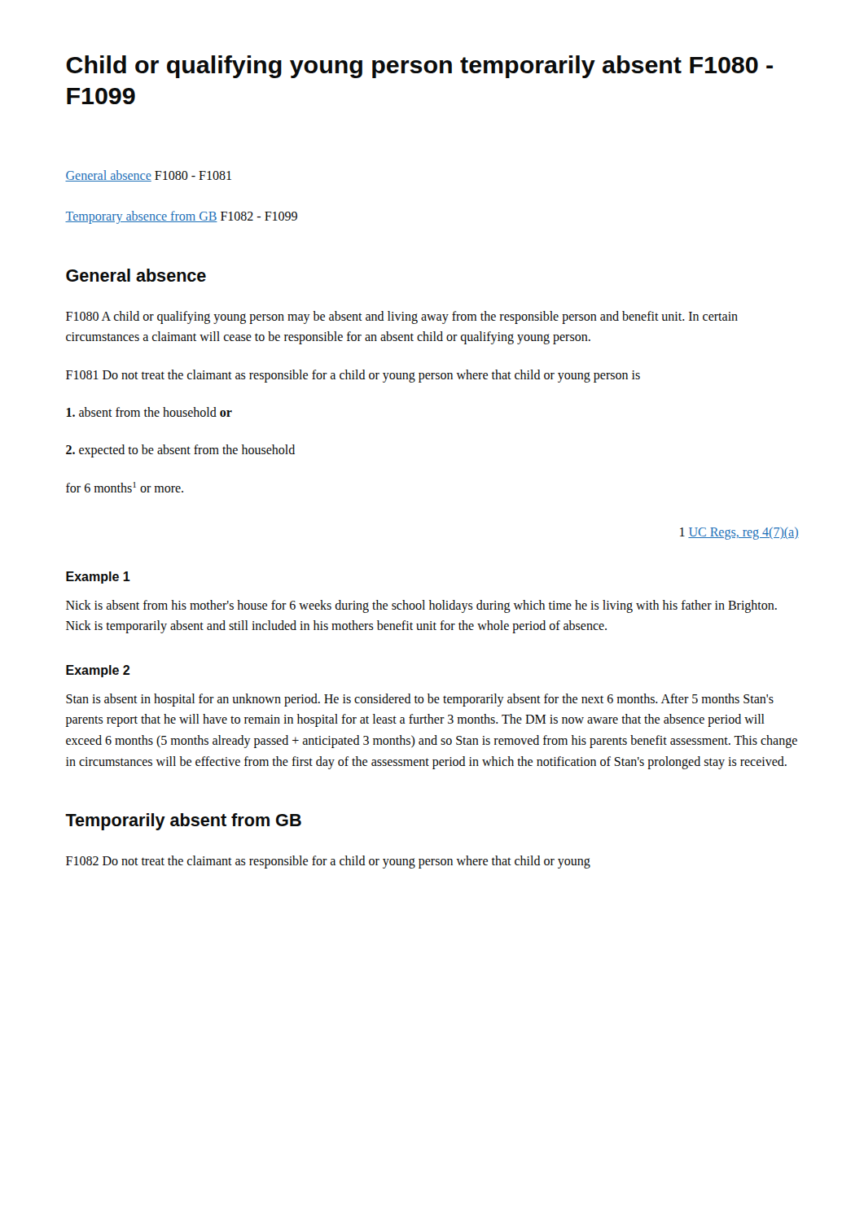Child or qualifying young person temporarily absent F1080 - F1099
General absence F1080 - F1081
Temporary absence from GB F1082 - F1099
General absence
F1080 A child or qualifying young person may be absent and living away from the responsible person and benefit unit. In certain circumstances a claimant will cease to be responsible for an absent child or qualifying young person.
F1081 Do not treat the claimant as responsible for a child or young person where that child or young person is
1. absent from the household or
2. expected to be absent from the household
for 6 months1 or more.
1 UC Regs, reg 4(7)(a)
Example 1
Nick is absent from his mother's house for 6 weeks during the school holidays during which time he is living with his father in Brighton. Nick is temporarily absent and still included in his mothers benefit unit for the whole period of absence.
Example 2
Stan is absent in hospital for an unknown period. He is considered to be temporarily absent for the next 6 months. After 5 months Stan's parents report that he will have to remain in hospital for at least a further 3 months. The DM is now aware that the absence period will exceed 6 months (5 months already passed + anticipated 3 months) and so Stan is removed from his parents benefit assessment. This change in circumstances will be effective from the first day of the assessment period in which the notification of Stan's prolonged stay is received.
Temporarily absent from GB
F1082 Do not treat the claimant as responsible for a child or young person where that child or young